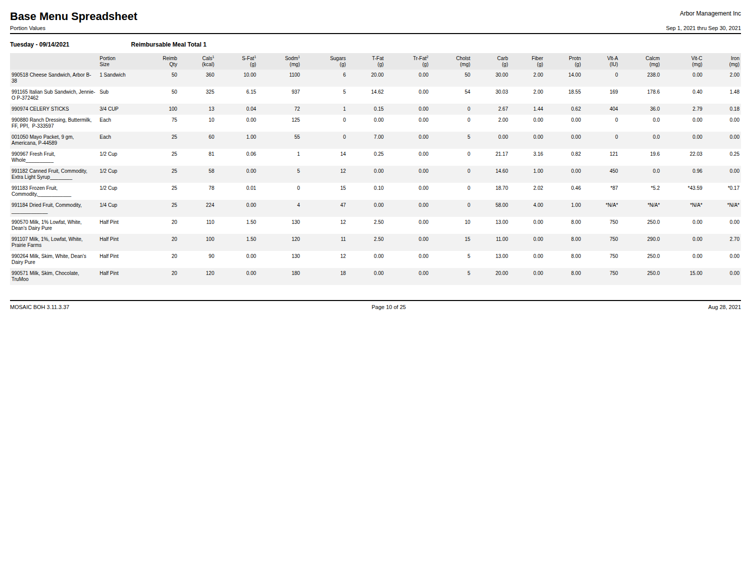Base Menu Spreadsheet
Arbor Management Inc
Portion Values
Sep 1, 2021 thru Sep 30, 2021
Tuesday - 09/14/2021 Reimbursable Meal Total 1
| | Portion Size | Reimb Qty | Cals 1 (kcal) | S-Fat 1 (g) | Sodm 1 (mg) | Sugars (g) | T-Fat (g) | Tr-Fat 2 (g) | Cholst (mg) | Carb (g) | Fiber (g) | Protn (g) | Vlt-A (IU) | Calcm (mg) | Vit-C (mg) | Iron (mg) |
| --- | --- | --- | --- | --- | --- | --- | --- | --- | --- | --- | --- | --- | --- | --- | --- | --- |
| 990518 Cheese Sandwich, Arbor B-38 | 1 Sandwich | 50 | 360 | 10.00 | 1100 | 6 | 20.00 | 0.00 | 50 | 30.00 | 2.00 | 14.00 | 0 | 238.0 | 0.00 | 2.00 |
| 991165 Italian Sub Sandwich, Jennie-O P-372462 | Sub | 50 | 325 | 6.15 | 937 | 5 | 14.62 | 0.00 | 54 | 30.03 | 2.00 | 18.55 | 169 | 178.6 | 0.40 | 1.48 |
| 990974 CELERY STICKS | 3/4 CUP | 100 | 13 | 0.04 | 72 | 1 | 0.15 | 0.00 | 0 | 2.67 | 1.44 | 0.62 | 404 | 36.0 | 2.79 | 0.18 |
| 990880 Ranch Dressing, Buttermilk, FF, PPI, P-333597 | Each | 75 | 10 | 0.00 | 125 | 0 | 0.00 | 0.00 | 0 | 2.00 | 0.00 | 0.00 | 0 | 0.0 | 0.00 | 0.00 |
| 001050 Mayo Packet, 9 gm, Americana, P-44589 | Each | 25 | 60 | 1.00 | 55 | 0 | 7.00 | 0.00 | 5 | 0.00 | 0.00 | 0.00 | 0 | 0.0 | 0.00 | 0.00 |
| 990967 Fresh Fruit, Whole__________ | 1/2 Cup | 25 | 81 | 0.06 | 1 | 14 | 0.25 | 0.00 | 0 | 21.17 | 3.16 | 0.82 | 121 | 19.6 | 22.03 | 0.25 |
| 991182 Canned Fruit, Commodity, Extra Light Syrup________ | 1/2 Cup | 25 | 58 | 0.00 | 5 | 12 | 0.00 | 0.00 | 0 | 14.60 | 1.00 | 0.00 | 450 | 0.0 | 0.96 | 0.00 |
| 991183 Frozen Fruit, Commodity,____________ | 1/2 Cup | 25 | 78 | 0.01 | 0 | 15 | 0.10 | 0.00 | 0 | 18.70 | 2.02 | 0.46 | *87 | *5.2 | *43.59 | *0.17 |
| 991184 Dried Fruit, Commodity, _____________ | 1/4 Cup | 25 | 224 | 0.00 | 4 | 47 | 0.00 | 0.00 | 0 | 58.00 | 4.00 | 1.00 | *N/A* | *N/A* | *N/A* | *N/A* |
| 990570 Milk, 1% Lowfat, White, Dean's Dairy Pure | Half Pint | 20 | 110 | 1.50 | 130 | 12 | 2.50 | 0.00 | 10 | 13.00 | 0.00 | 8.00 | 750 | 250.0 | 0.00 | 0.00 |
| 991107 Milk, 1%, Lowfat, White, Prairie Farms | Half Pint | 20 | 100 | 1.50 | 120 | 11 | 2.50 | 0.00 | 15 | 11.00 | 0.00 | 8.00 | 750 | 290.0 | 0.00 | 2.70 |
| 990264 Milk, Skim, White, Dean's Dairy Pure | Half Pint | 20 | 90 | 0.00 | 130 | 12 | 0.00 | 0.00 | 5 | 13.00 | 0.00 | 8.00 | 750 | 250.0 | 0.00 | 0.00 |
| 990571 Milk, Skim, Chocolate, TruMoo | Half Pint | 20 | 120 | 0.00 | 180 | 18 | 0.00 | 0.00 | 5 | 20.00 | 0.00 | 8.00 | 750 | 250.0 | 15.00 | 0.00 |
MOSAIC BOH 3.11.3.37
Page 10 of 25
Aug 28, 2021